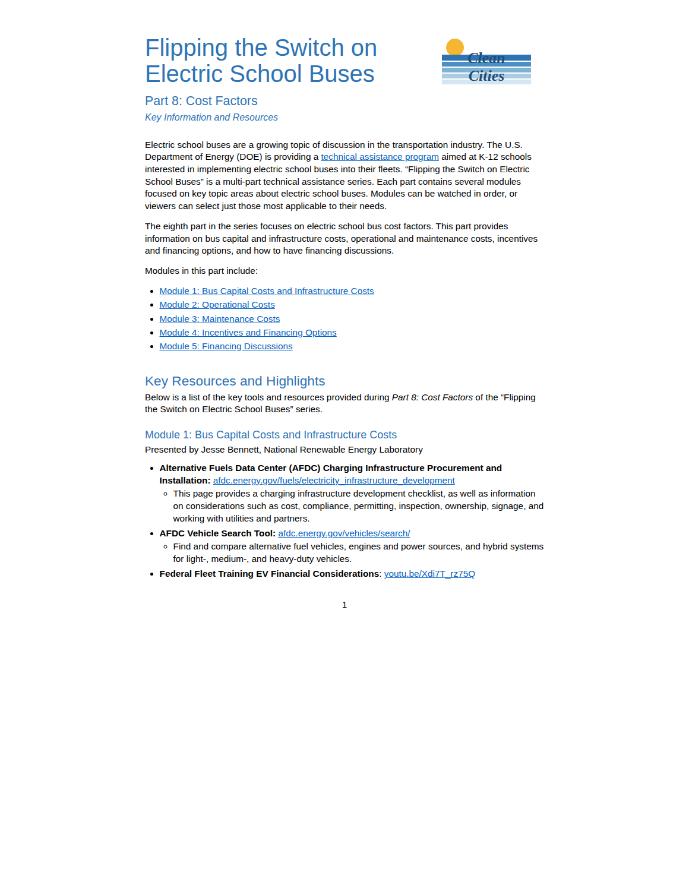Clean Cities
Flipping the Switch on Electric School Buses
Part 8: Cost Factors
Key Information and Resources
Electric school buses are a growing topic of discussion in the transportation industry. The U.S. Department of Energy (DOE) is providing a technical assistance program aimed at K-12 schools interested in implementing electric school buses into their fleets. “Flipping the Switch on Electric School Buses” is a multi-part technical assistance series. Each part contains several modules focused on key topic areas about electric school buses. Modules can be watched in order, or viewers can select just those most applicable to their needs.
The eighth part in the series focuses on electric school bus cost factors. This part provides information on bus capital and infrastructure costs, operational and maintenance costs, incentives and financing options, and how to have financing discussions.
Modules in this part include:
Module 1: Bus Capital Costs and Infrastructure Costs
Module 2: Operational Costs
Module 3: Maintenance Costs
Module 4: Incentives and Financing Options
Module 5: Financing Discussions
Key Resources and Highlights
Below is a list of the key tools and resources provided during Part 8: Cost Factors of the “Flipping the Switch on Electric School Buses” series.
Module 1: Bus Capital Costs and Infrastructure Costs
Presented by Jesse Bennett, National Renewable Energy Laboratory
Alternative Fuels Data Center (AFDC) Charging Infrastructure Procurement and Installation: afdc.energy.gov/fuels/electricity_infrastructure_development
This page provides a charging infrastructure development checklist, as well as information on considerations such as cost, compliance, permitting, inspection, ownership, signage, and working with utilities and partners.
AFDC Vehicle Search Tool: afdc.energy.gov/vehicles/search/
Find and compare alternative fuel vehicles, engines and power sources, and hybrid systems for light-, medium-, and heavy-duty vehicles.
Federal Fleet Training EV Financial Considerations: youtu.be/Xdi7T_rz75Q
1